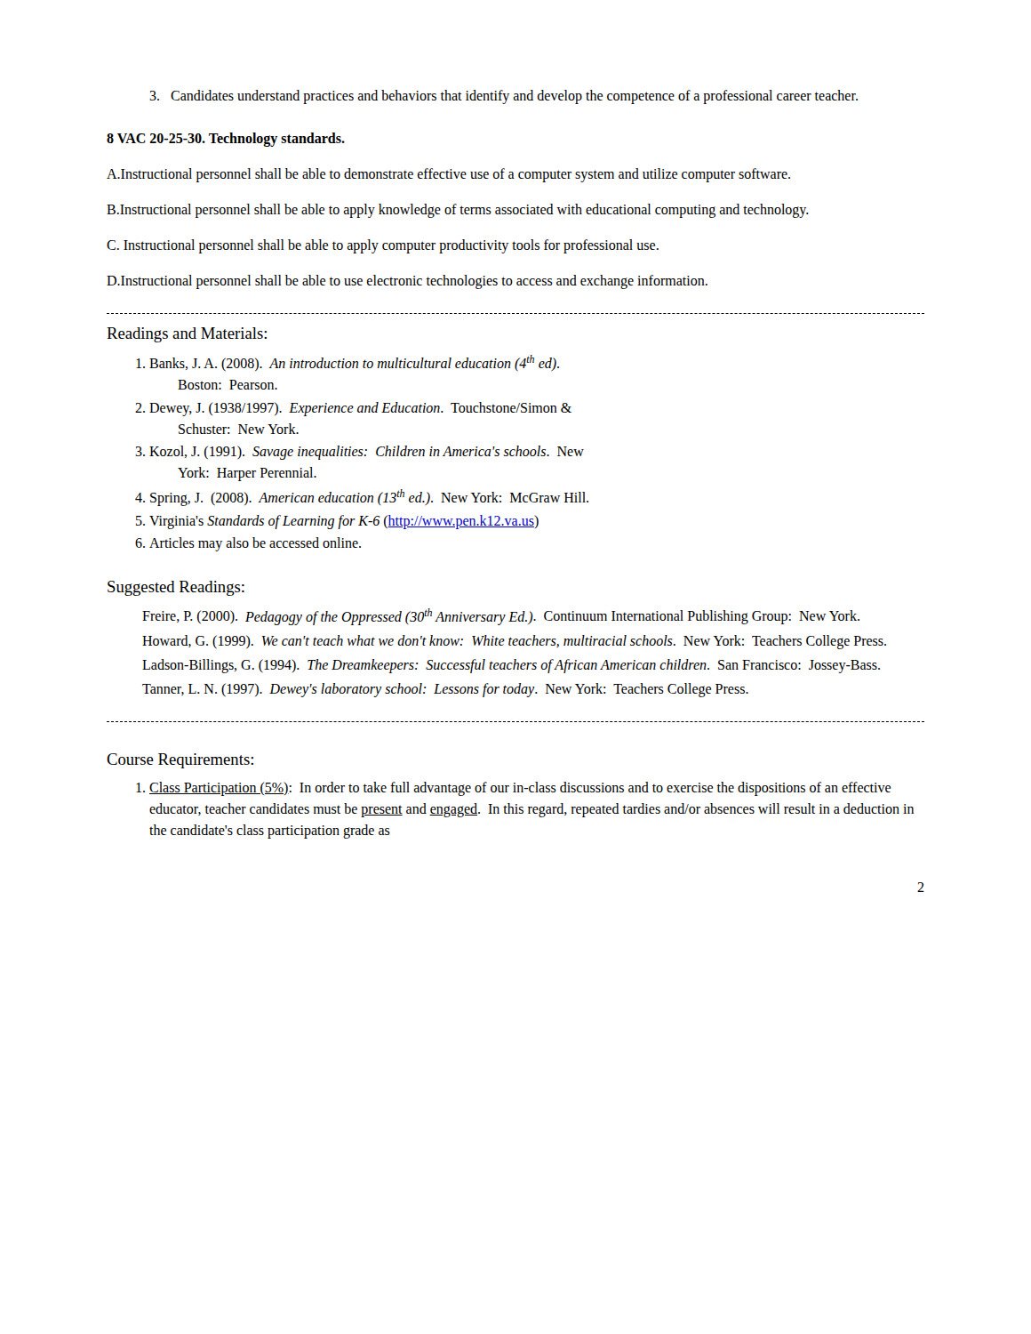3. Candidates understand practices and behaviors that identify and develop the competence of a professional career teacher.
8 VAC 20-25-30. Technology standards.
A.Instructional personnel shall be able to demonstrate effective use of a computer system and utilize computer software.
B.Instructional personnel shall be able to apply knowledge of terms associated with educational computing and technology.
C. Instructional personnel shall be able to apply computer productivity tools for professional use.
D.Instructional personnel shall be able to use electronic technologies to access and exchange information.
Readings and Materials:
Banks, J. A. (2008). An introduction to multicultural education (4th ed).
Boston: Pearson.
Dewey, J. (1938/1997). Experience and Education. Touchstone/Simon &
Schuster: New York.
Kozol, J. (1991). Savage inequalities: Children in America's schools. New
York: Harper Perennial.
Spring, J. (2008). American education (13th ed.). New York: McGraw Hill.
Virginia's Standards of Learning for K-6 (http://www.pen.k12.va.us)
Articles may also be accessed online.
Suggested Readings:
Freire, P. (2000). Pedagogy of the Oppressed (30th Anniversary Ed.). Continuum International Publishing Group: New York.
Howard, G. (1999). We can't teach what we don't know: White teachers, multiracial schools. New York: Teachers College Press.
Ladson-Billings, G. (1994). The Dreamkeepers: Successful teachers of African American children. San Francisco: Jossey-Bass.
Tanner, L. N. (1997). Dewey's laboratory school: Lessons for today. New York: Teachers College Press.
Course Requirements:
Class Participation (5%): In order to take full advantage of our in-class discussions and to exercise the dispositions of an effective educator, teacher candidates must be present and engaged. In this regard, repeated tardies and/or absences will result in a deduction in the candidate's class participation grade as
2